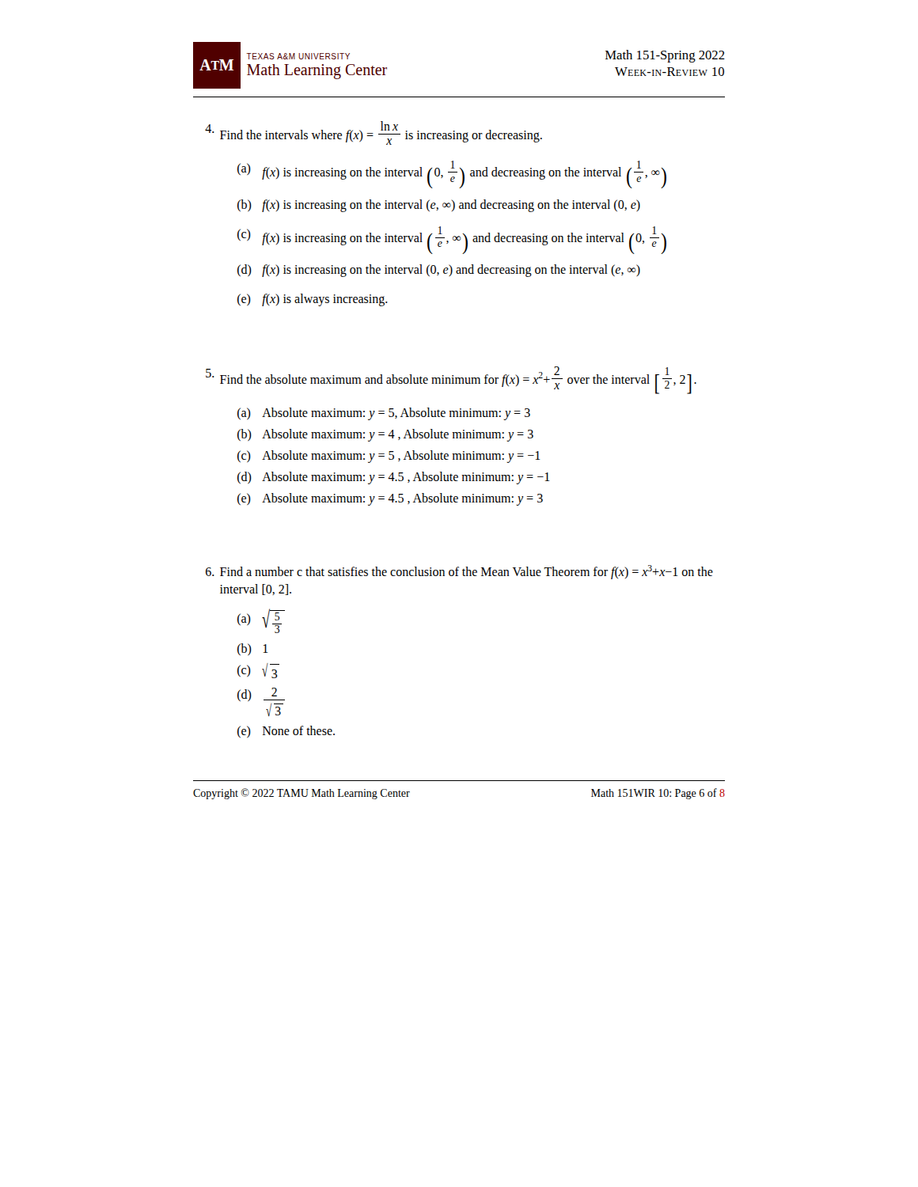ATM
Texas A&M University
Math Learning Center
Math 151-Spring 2022
Week-in-Review 10
4.
Find the intervals where f(x) = ln x x is increasing or decreasing.
(a) f(x) is increasing on the interval (0, 1 e) and decreasing on the interval (1 e, ∞)
(b) f(x) is increasing on the interval (e, ∞) and decreasing on the interval (0, e)
(c) f(x) is increasing on the interval (1 e, ∞) and decreasing on the interval (0, 1 e)
(d) f(x) is increasing on the interval (0, e) and decreasing on the interval (e, ∞)
(e) f(x) is always increasing.
5.
Find the absolute maximum and absolute minimum for f(x) = x2+2 x over the interval [12, 2].
(a) Absolute maximum: y = 5, Absolute minimum: y = 3
(b) Absolute maximum: y = 4 , Absolute minimum: y = 3
(c) Absolute maximum: y = 5 , Absolute minimum: y = −1
(d) Absolute maximum: y = 4.5 , Absolute minimum: y = −1
(e) Absolute maximum: y = 4.5 , Absolute minimum: y = 3
6.
Find a number c that satisfies the conclusion of the Mean Value Theorem for f(x) = x3+x−1 on the interval [0, 2].
(a) 53
(b) 1
(c) 3
(d) 23
(e) None of these.
Copyright © 2022 TAMU Math Learning Center
Math 151WIR 10: Page 6 of 8